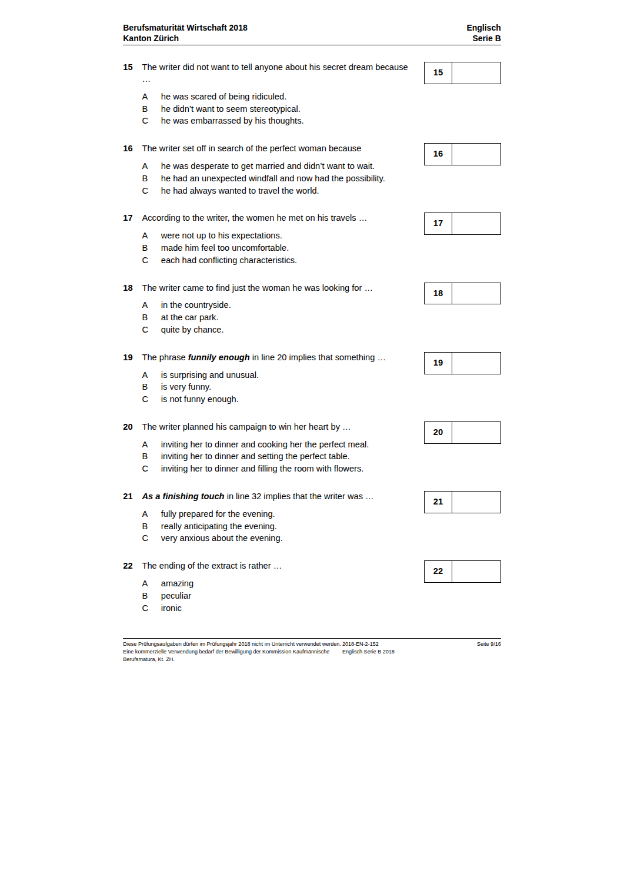Berufsmaturität Wirtschaft 2018
Kanton Zürich
Englisch
Serie B
15
The writer did not want to tell anyone about his secret dream because …
Ahe was scared of being ridiculed.
Bhe didn’t want to seem stereotypical.
Che was embarrassed by his thoughts.
15
16
The writer set off in search of the perfect woman because
Ahe was desperate to get married and didn’t want to wait.
Bhe had an unexpected windfall and now had the possibility.
Che had always wanted to travel the world.
16
17
According to the writer, the women he met on his travels …
Awere not up to his expectations.
Bmade him feel too uncomfortable.
Ceach had conflicting characteristics.
17
18
The writer came to find just the woman he was looking for …
Ain the countryside.
Bat the car park.
Cquite by chance.
18
19
The phrase funnily enough in line 20 implies that something …
Ais surprising and unusual.
Bis very funny.
Cis not funny enough.
19
20
The writer planned his campaign to win her heart by …
Ainviting her to dinner and cooking her the perfect meal.
Binviting her to dinner and setting the perfect table.
Cinviting her to dinner and filling the room with flowers.
20
21
As a finishing touch in line 32 implies that the writer was …
Afully prepared for the evening.
Breally anticipating the evening.
Cvery anxious about the evening.
21
22
The ending of the extract is rather …
Aamazing
Bpeculiar
Cironic
22
Diese Prüfungsaufgaben dürfen im Prüfungsjahr 2018 nicht im Unterricht verwendet werden.
Eine kommerzielle Verwendung bedarf der Bewilligung der Kommission Kaufmännische Berufsmatura, Kt. ZH.
2018-EN-2-152
Englisch Serie B 2018
Seite 9/16